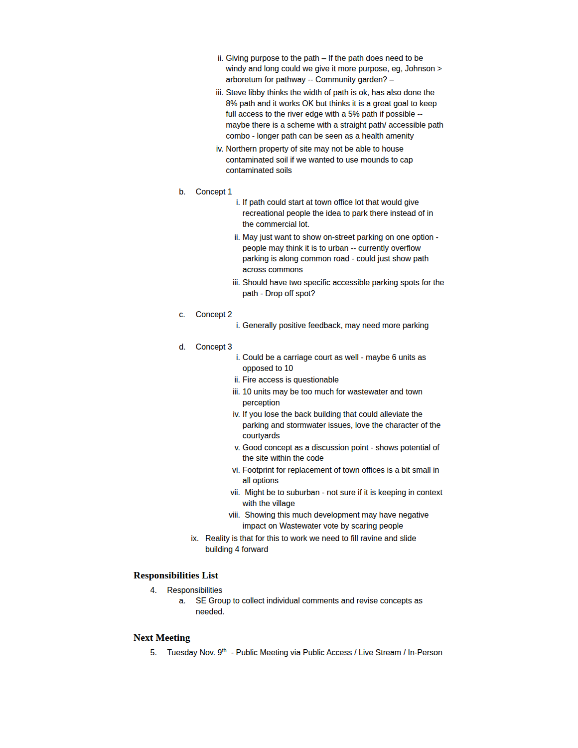ii. Giving purpose to the path – If the path does need to be windy and long could we give it more purpose, eg, Johnson > arboretum for pathway -- Community garden? –
iii. Steve libby thinks the width of path is ok, has also done the 8% path and it works OK but thinks it is a great goal to keep full access to the river edge with a 5% path if possible -- maybe there is a scheme with a straight path/ accessible path combo - longer path can be seen as a health amenity
iv. Northern property of site may not be able to house contaminated soil if we wanted to use mounds to cap contaminated soils
b. Concept 1
i. If path could start at town office lot that would give recreational people the idea to park there instead of in the commercial lot.
ii. May just want to show on-street parking on one option -people may think it is to urban -- currently overflow parking is along common road - could just show path across commons
iii. Should have two specific accessible parking spots for the path - Drop off spot?
c. Concept 2
i. Generally positive feedback, may need more parking
d. Concept 3
i. Could be a carriage court as well - maybe 6 units as opposed to 10
ii. Fire access is questionable
iii. 10 units may be too much for wastewater and town perception
iv. If you lose the back building that could alleviate the parking and stormwater issues, love the character of the courtyards
v. Good concept as a discussion point - shows potential of the site within the code
vi. Footprint for replacement of town offices is a bit small in all options
vii. Might be to suburban - not sure if it is keeping in context with the village
viii. Showing this much development may have negative impact on Wastewater vote by scaring people
ix. Reality is that for this to work we need to fill ravine and slide building 4 forward
Responsibilities List
4. Responsibilities
a. SE Group to collect individual comments and revise concepts as needed.
Next Meeting
5. Tuesday Nov. 9th - Public Meeting via Public Access / Live Stream / In-Person